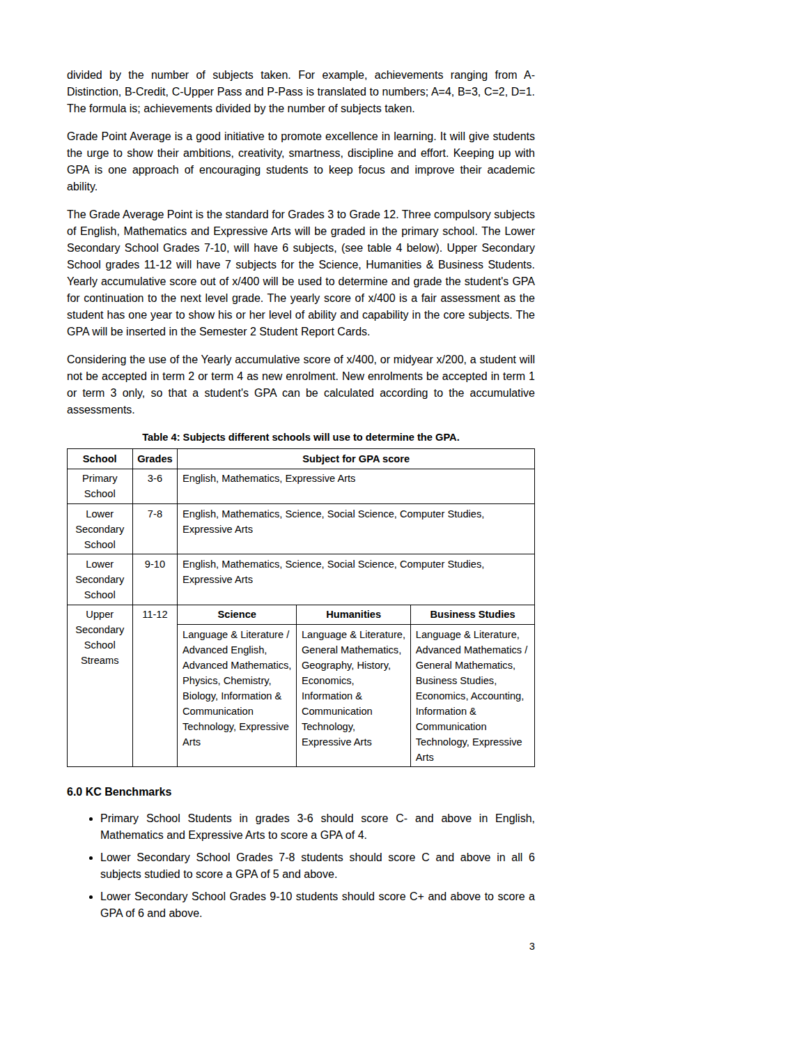divided by the number of subjects taken. For example, achievements ranging from A-Distinction, B-Credit, C-Upper Pass and P-Pass is translated to numbers; A=4, B=3, C=2, D=1. The formula is; achievements divided by the number of subjects taken.
Grade Point Average is a good initiative to promote excellence in learning. It will give students the urge to show their ambitions, creativity, smartness, discipline and effort. Keeping up with GPA is one approach of encouraging students to keep focus and improve their academic ability.
The Grade Average Point is the standard for Grades 3 to Grade 12. Three compulsory subjects of English, Mathematics and Expressive Arts will be graded in the primary school. The Lower Secondary School Grades 7-10, will have 6 subjects, (see table 4 below). Upper Secondary School grades 11-12 will have 7 subjects for the Science, Humanities & Business Students. Yearly accumulative score out of x/400 will be used to determine and grade the student's GPA for continuation to the next level grade. The yearly score of x/400 is a fair assessment as the student has one year to show his or her level of ability and capability in the core subjects. The GPA will be inserted in the Semester 2 Student Report Cards.
Considering the use of the Yearly accumulative score of x/400, or midyear x/200, a student will not be accepted in term 2 or term 4 as new enrolment. New enrolments be accepted in term 1 or term 3 only, so that a student's GPA can be calculated according to the accumulative assessments.
Table 4: Subjects different schools will use to determine the GPA.
| School | Grades | Subject for GPA score |
| --- | --- | --- |
| Primary School | 3-6 | English, Mathematics, Expressive Arts |
| Lower Secondary School | 7-8 | English, Mathematics, Science, Social Science, Computer Studies, Expressive Arts |
| Lower Secondary School | 9-10 | English, Mathematics, Science, Social Science, Computer Studies, Expressive Arts |
| Upper Secondary School Streams | 11-12 | Science | Humanities | Business Studies |
| Language & Literature / Advanced English, Advanced Mathematics, Physics, Chemistry, Biology, Information & Communication Technology, Expressive Arts | Language & Literature, General Mathematics, Geography, History, Economics, Information & Communication Technology, Expressive Arts | Language & Literature, Advanced Mathematics / General Mathematics, Business Studies, Economics, Accounting, Information & Communication Technology, Expressive Arts |
6.0 KC Benchmarks
Primary School Students in grades 3-6 should score C- and above in English, Mathematics and Expressive Arts to score a GPA of 4.
Lower Secondary School Grades 7-8 students should score C and above in all 6 subjects studied to score a GPA of 5 and above.
Lower Secondary School Grades 9-10 students should score C+ and above to score a GPA of 6 and above.
3